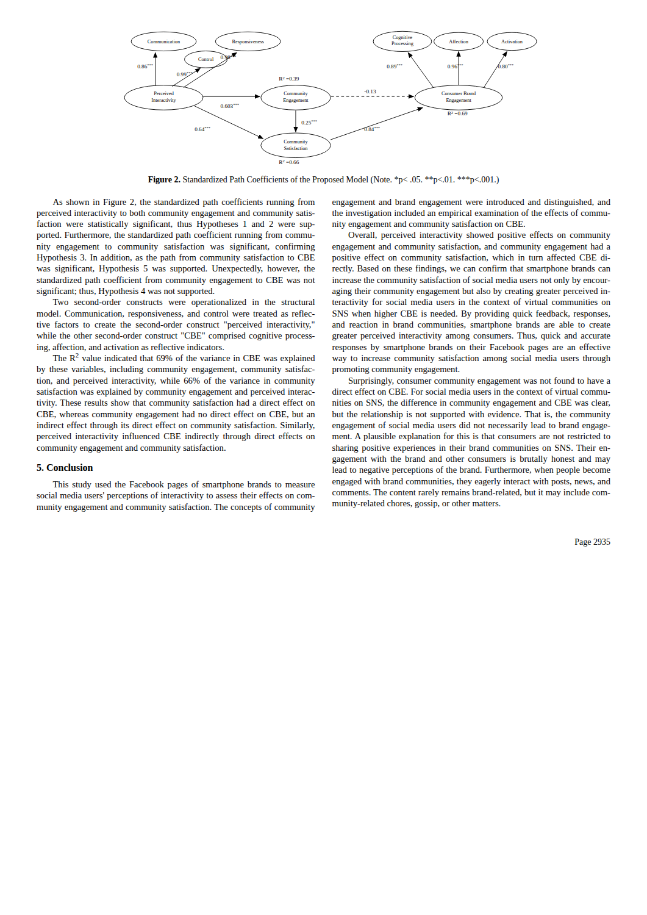Communication Responsiveness Control Perceived Interactivity Community Engagement Community Satisfaction Consumer Brand Engagement Cognitive Processing Affection Activation 0.86*** 0.99*** 0.98*** 0.603*** 0.64*** 0.25*** 0.84*** -0.13 0.89*** 0.96*** 0.80*** R2 =0.39 R2 =0.69 R2 =0.66
Figure 2. Standardized Path Coefficients of the Proposed Model (Note. *p< .05. **p<.01. ***p<.001.)
As shown in Figure 2, the standardized path coefficients running from perceived interactivity to both community engagement and community satisfaction were statistically significant, thus Hypotheses 1 and 2 were supported. Furthermore, the standardized path coefficient running from community engagement to community satisfaction was significant, confirming Hypothesis 3. In addition, as the path from community satisfaction to CBE was significant, Hypothesis 5 was supported. Unexpectedly, however, the standardized path coefficient from community engagement to CBE was not significant; thus, Hypothesis 4 was not supported.
Two second-order constructs were operationalized in the structural model. Communication, responsiveness, and control were treated as reflective factors to create the second-order construct "perceived interactivity," while the other second-order construct "CBE" comprised cognitive processing, affection, and activation as reflective indicators.
The R2 value indicated that 69% of the variance in CBE was explained by these variables, including community engagement, community satisfaction, and perceived interactivity, while 66% of the variance in community satisfaction was explained by community engagement and perceived interactivity. These results show that community satisfaction had a direct effect on CBE, whereas community engagement had no direct effect on CBE, but an indirect effect through its direct effect on community satisfaction. Similarly, perceived interactivity influenced CBE indirectly through direct effects on community engagement and community satisfaction.
5. Conclusion
This study used the Facebook pages of smartphone brands to measure social media users' perceptions of interactivity to assess their effects on community engagement and community satisfaction. The concepts of community engagement and brand engagement were introduced and distinguished, and the investigation included an empirical examination of the effects of community engagement and community satisfaction on CBE.
Overall, perceived interactivity showed positive effects on community engagement and community satisfaction, and community engagement had a positive effect on community satisfaction, which in turn affected CBE directly. Based on these findings, we can confirm that smartphone brands can increase the community satisfaction of social media users not only by encouraging their community engagement but also by creating greater perceived interactivity for social media users in the context of virtual communities on SNS when higher CBE is needed. By providing quick feedback, responses, and reaction in brand communities, smartphone brands are able to create greater perceived interactivity among consumers. Thus, quick and accurate responses by smartphone brands on their Facebook pages are an effective way to increase community satisfaction among social media users through promoting community engagement.
Surprisingly, consumer community engagement was not found to have a direct effect on CBE. For social media users in the context of virtual communities on SNS, the difference in community engagement and CBE was clear, but the relationship is not supported with evidence. That is, the community engagement of social media users did not necessarily lead to brand engagement. A plausible explanation for this is that consumers are not restricted to sharing positive experiences in their brand communities on SNS. Their engagement with the brand and other consumers is brutally honest and may lead to negative perceptions of the brand. Furthermore, when people become engaged with brand communities, they eagerly interact with posts, news, and comments. The content rarely remains brand-related, but it may include community-related chores, gossip, or other matters.
Page 2935